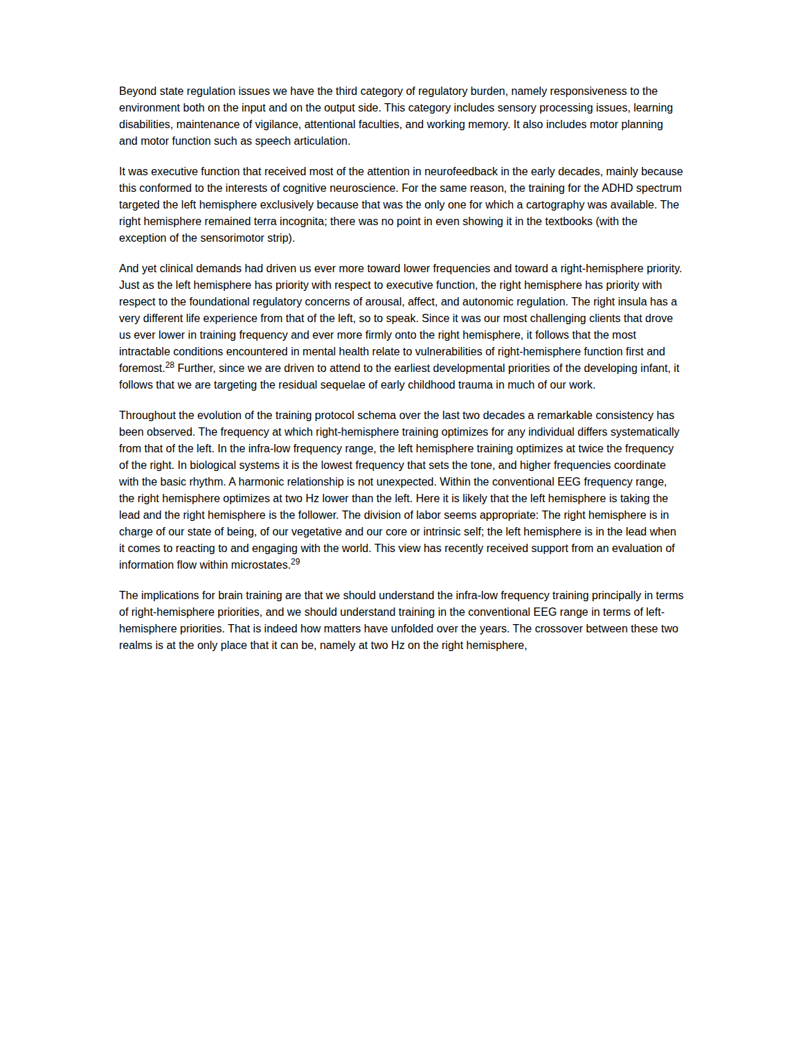Beyond state regulation issues we have the third category of regulatory burden, namely responsiveness to the environment both on the input and on the output side. This category includes sensory processing issues, learning disabilities, maintenance of vigilance, attentional faculties, and working memory. It also includes motor planning and motor function such as speech articulation.
It was executive function that received most of the attention in neurofeedback in the early decades, mainly because this conformed to the interests of cognitive neuroscience. For the same reason, the training for the ADHD spectrum targeted the left hemisphere exclusively because that was the only one for which a cartography was available. The right hemisphere remained terra incognita; there was no point in even showing it in the textbooks (with the exception of the sensorimotor strip).
And yet clinical demands had driven us ever more toward lower frequencies and toward a right-hemisphere priority. Just as the left hemisphere has priority with respect to executive function, the right hemisphere has priority with respect to the foundational regulatory concerns of arousal, affect, and autonomic regulation. The right insula has a very different life experience from that of the left, so to speak. Since it was our most challenging clients that drove us ever lower in training frequency and ever more firmly onto the right hemisphere, it follows that the most intractable conditions encountered in mental health relate to vulnerabilities of right-hemisphere function first and foremost.28 Further, since we are driven to attend to the earliest developmental priorities of the developing infant, it follows that we are targeting the residual sequelae of early childhood trauma in much of our work.
Throughout the evolution of the training protocol schema over the last two decades a remarkable consistency has been observed. The frequency at which right-hemisphere training optimizes for any individual differs systematically from that of the left. In the infra-low frequency range, the left hemisphere training optimizes at twice the frequency of the right. In biological systems it is the lowest frequency that sets the tone, and higher frequencies coordinate with the basic rhythm. A harmonic relationship is not unexpected. Within the conventional EEG frequency range, the right hemisphere optimizes at two Hz lower than the left. Here it is likely that the left hemisphere is taking the lead and the right hemisphere is the follower. The division of labor seems appropriate: The right hemisphere is in charge of our state of being, of our vegetative and our core or intrinsic self; the left hemisphere is in the lead when it comes to reacting to and engaging with the world. This view has recently received support from an evaluation of information flow within microstates.29
The implications for brain training are that we should understand the infra-low frequency training principally in terms of right-hemisphere priorities, and we should understand training in the conventional EEG range in terms of left-hemisphere priorities. That is indeed how matters have unfolded over the years. The crossover between these two realms is at the only place that it can be, namely at two Hz on the right hemisphere,